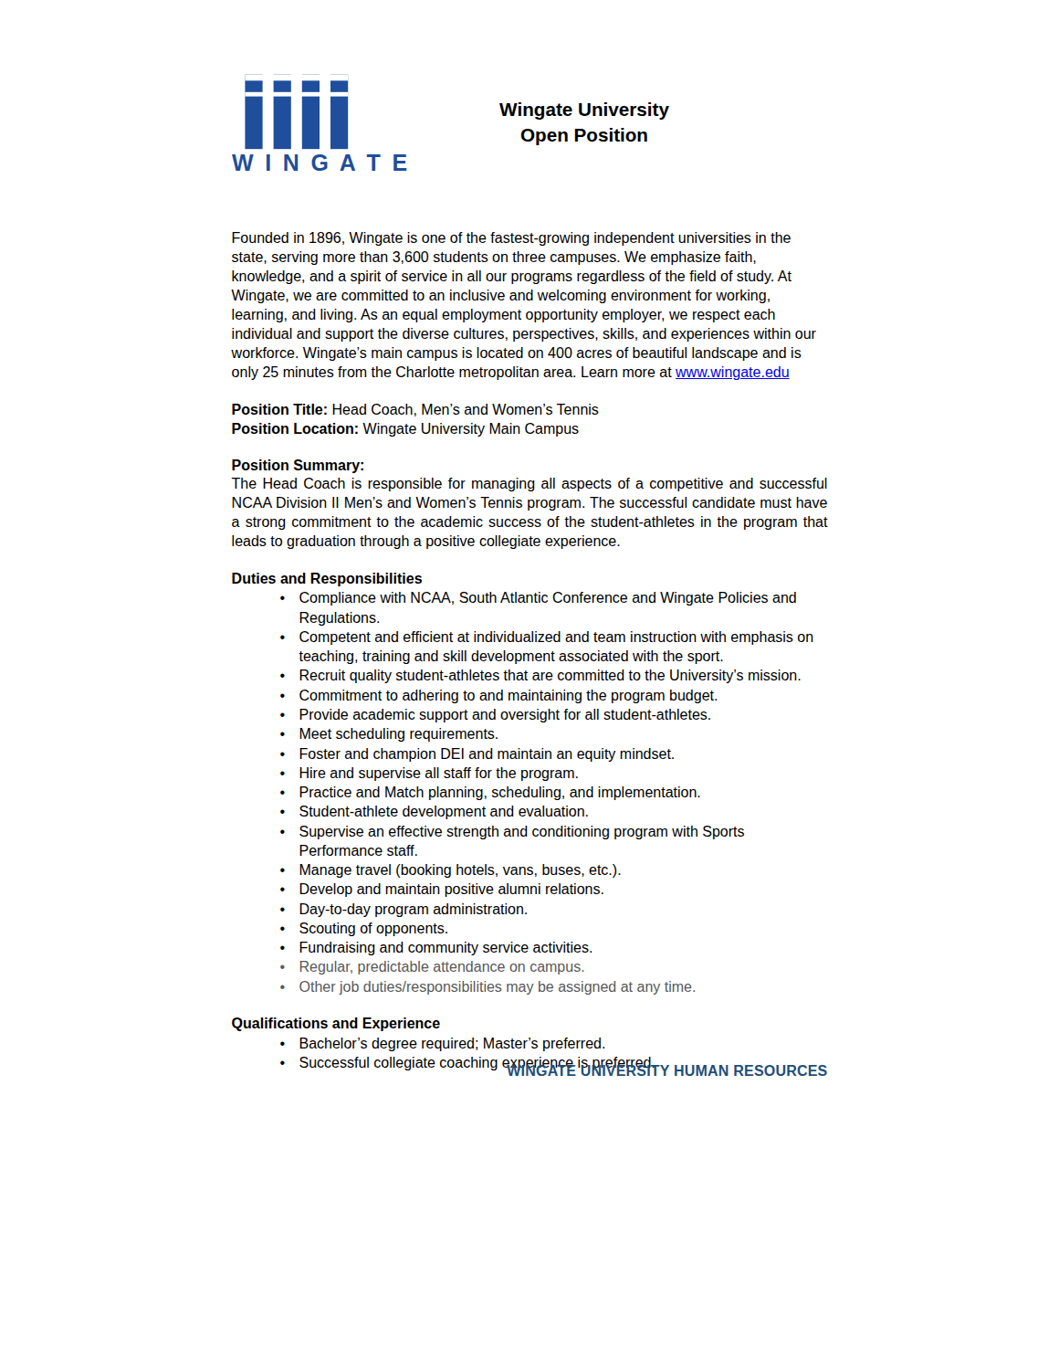W I N G A T E
Wingate University
Open Position
Founded in 1896, Wingate is one of the fastest-growing independent universities in the state, serving more than 3,600 students on three campuses. We emphasize faith, knowledge, and a spirit of service in all our programs regardless of the field of study. At Wingate, we are committed to an inclusive and welcoming environment for working, learning, and living. As an equal employment opportunity employer, we respect each individual and support the diverse cultures, perspectives, skills, and experiences within our workforce. Wingate’s main campus is located on 400 acres of beautiful landscape and is only 25 minutes from the Charlotte metropolitan area. Learn more at www.wingate.edu
Position Title: Head Coach, Men’s and Women’s Tennis
Position Location: Wingate University Main Campus
Position Summary:
The Head Coach is responsible for managing all aspects of a competitive and successful NCAA Division II Men’s and Women’s Tennis program. The successful candidate must have a strong commitment to the academic success of the student-athletes in the program that leads to graduation through a positive collegiate experience.
Duties and Responsibilities
Compliance with NCAA, South Atlantic Conference and Wingate Policies and Regulations.
Competent and efficient at individualized and team instruction with emphasis on teaching, training and skill development associated with the sport.
Recruit quality student-athletes that are committed to the University’s mission.
Commitment to adhering to and maintaining the program budget.
Provide academic support and oversight for all student-athletes.
Meet scheduling requirements.
Foster and champion DEI and maintain an equity mindset.
Hire and supervise all staff for the program.
Practice and Match planning, scheduling, and implementation.
Student-athlete development and evaluation.
Supervise an effective strength and conditioning program with Sports Performance staff.
Manage travel (booking hotels, vans, buses, etc.).
Develop and maintain positive alumni relations.
Day-to-day program administration.
Scouting of opponents.
Fundraising and community service activities.
Regular, predictable attendance on campus.
Other job duties/responsibilities may be assigned at any time.
Qualifications and Experience
Bachelor’s degree required; Master’s preferred.
Successful collegiate coaching experience is preferred.
WINGATE UNIVERSITY HUMAN RESOURCES